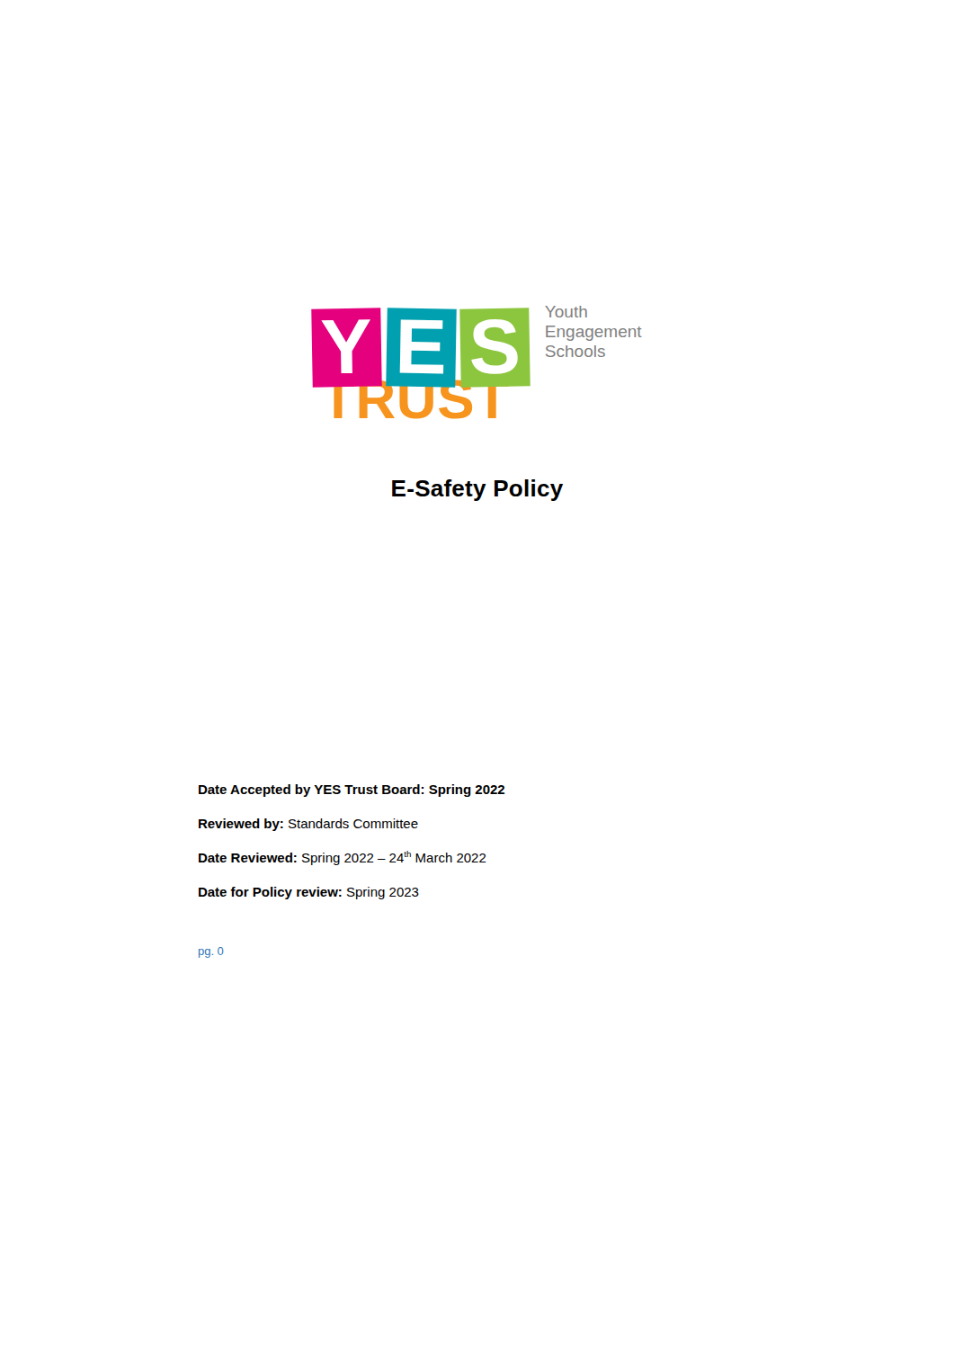Y E S Youth
Engagement
Schools
TRUST
E-Safety Policy
Date Accepted by YES Trust Board: Spring 2022
Reviewed by: Standards Committee
Date Reviewed: Spring 2022 – 24th March 2022
Date for Policy review: Spring 2023
pg. 0